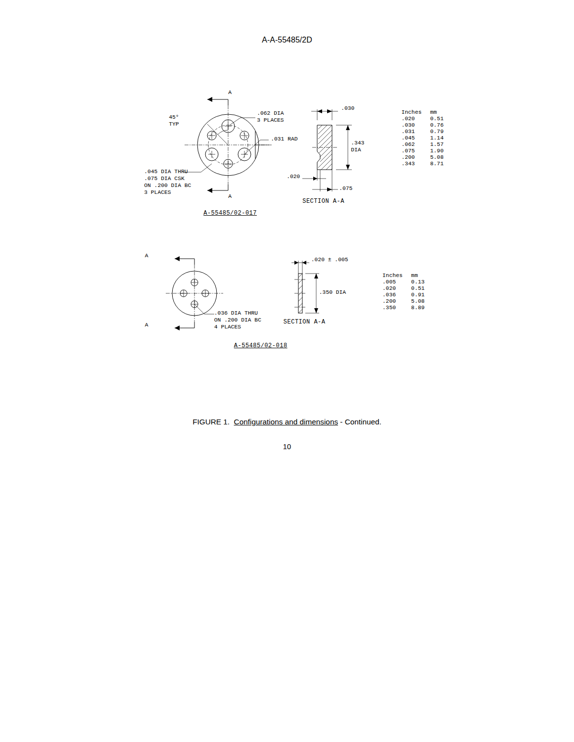A-A-55485/2D
A A 45° TYP .062 DIA 3 PLACES .031 RAD .045 DIA THRU .075 DIA CSK ON .200 DIA BC 3 PLACES .030 .343 DIA .020 .075 SECTION A-A A-55485/02-017
| Inches | mm |
| --- | --- |
| .020 | 0.51 |
| .030 | 0.76 |
| .031 | 0.79 |
| .045 | 1.14 |
| .062 | 1.57 |
| .075 | 1.90 |
| .200 | 5.08 |
| .343 | 8.71 |
A A .036 DIA THRU ON .200 DIA BC 4 PLACES .020 ± .005 .350 DIA SECTION A-A A-55485/02-018
| Inches | mm |
| --- | --- |
| .005 | 0.13 |
| .020 | 0.51 |
| .036 | 0.91 |
| .200 | 5.08 |
| .350 | 8.89 |
FIGURE 1. Configurations and dimensions - Continued.
10